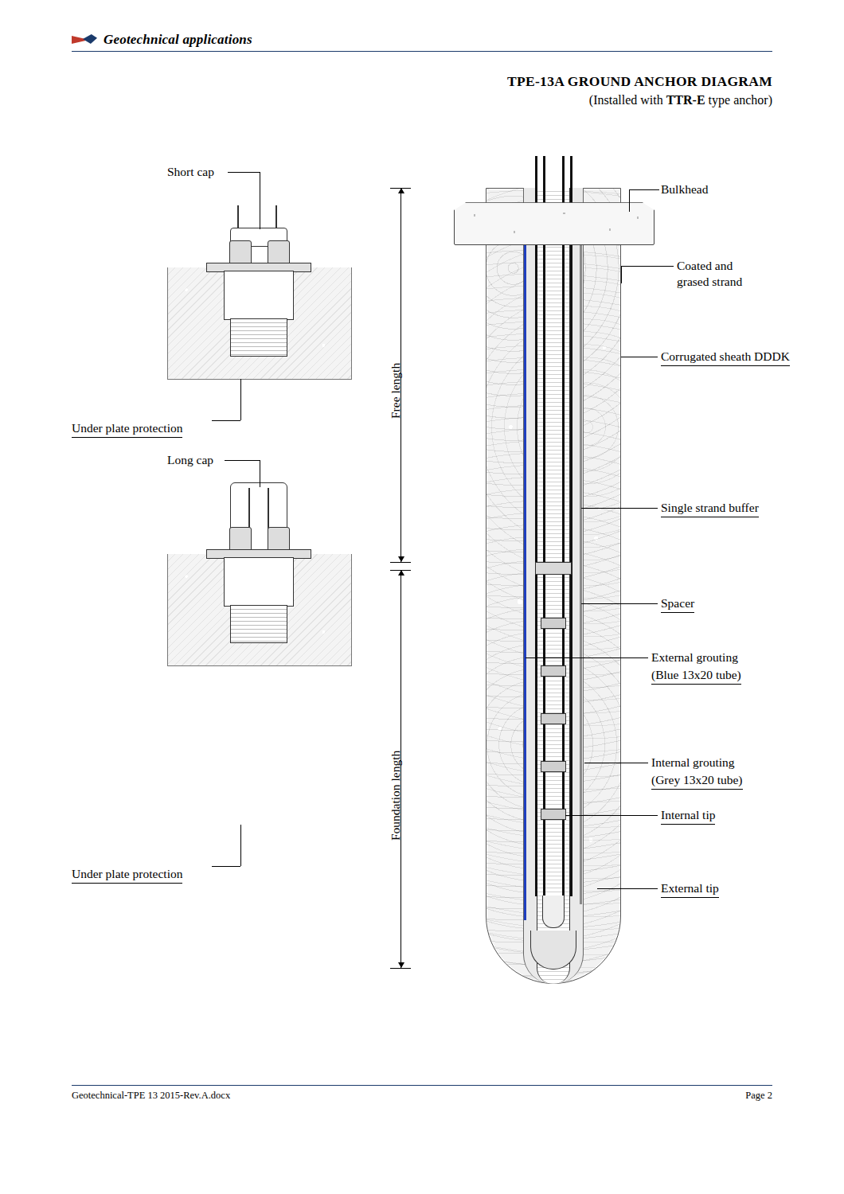Geotechnical applications
TPE-13A GROUND ANCHOR DIAGRAM
(Installed with TTR-E type anchor)
Short cap Under plate protection
Long cap Under plate protection Free length Foundation length
Bulkhead Coated and
grased strand Corrugated sheath DDDK Single strand buffer Spacer External grouting (Blue 13x20 tube) Internal grouting (Grey 13x20 tube) Internal tip External tip
Geotechnical-TPE 13 2015-Rev.A.docx Page 2